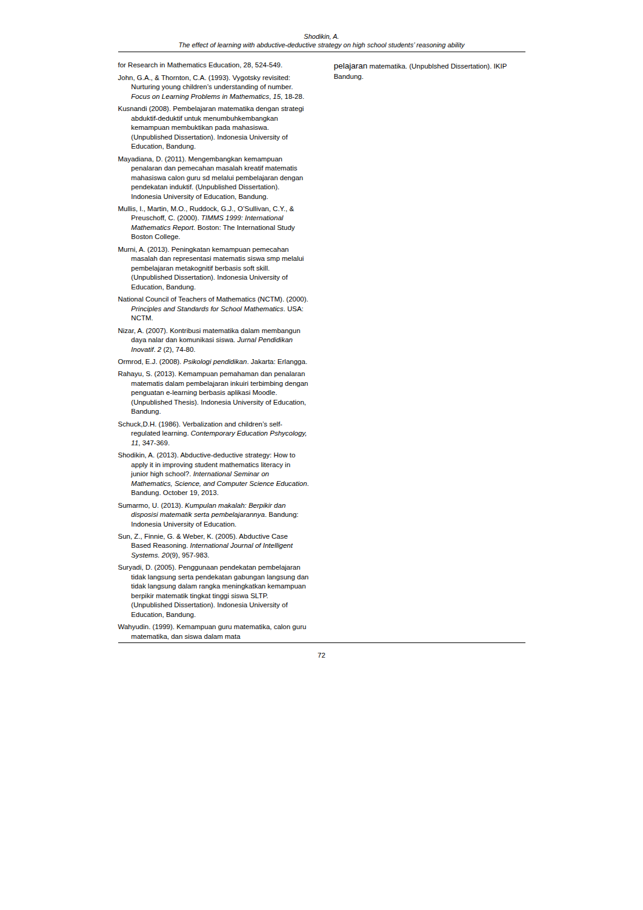Shodikin, A.
The effect of learning with abductive-deductive strategy on high school students’ reasoning ability
for Research in Mathematics Education, 28, 524-549.
John, G.A., & Thornton, C.A. (1993). Vygotsky revisited: Nurturing young children’s understanding of number. Focus on Learning Problems in Mathematics, 15, 18-28.
Kusnandi (2008). Pembelajaran matematika dengan strategi abduktif-deduktif untuk menumbuhkembangkan kemampuan membuktikan pada mahasiswa. (Unpublished Dissertation). Indonesia University of Education, Bandung.
Mayadiana, D. (2011). Mengembangkan kemampuan penalaran dan pemecahan masalah kreatif matematis mahasiswa calon guru sd melalui pembelajaran dengan pendekatan induktif. (Unpublished Dissertation). Indonesia University of Education, Bandung.
Mullis, I., Martin, M.O., Ruddock, G.J., O’Sullivan, C.Y., & Preuschoff, C. (2000). TIMMS 1999: International Mathematics Report. Boston: The International Study Boston College.
Murni, A. (2013). Peningkatan kemampuan pemecahan masalah dan representasi matematis siswa smp melalui pembelajaran metakognitif berbasis soft skill. (Unpublished Dissertation). Indonesia University of Education, Bandung.
National Council of Teachers of Mathematics (NCTM). (2000). Principles and Standards for School Mathematics. USA: NCTM.
Nizar, A. (2007). Kontribusi matematika dalam membangun daya nalar dan komunikasi siswa. Jurnal Pendidikan Inovatif. 2 (2), 74-80.
Ormrod, E.J. (2008). Psikologi pendidikan. Jakarta: Erlangga.
Rahayu, S. (2013). Kemampuan pemahaman dan penalaran matematis dalam pembelajaran inkuiri terbimbing dengan penguatan e-learning berbasis aplikasi Moodle. (Unpublished Thesis). Indonesia University of Education, Bandung.
Schuck,D.H. (1986). Verbalization and children’s self-regulated learning. Contemporary Education Pshycology, 11, 347-369.
Shodikin, A. (2013). Abductive-deductive strategy: How to apply it in improving student mathematics literacy in junior high school?. International Seminar on Mathematics, Science, and Computer Science Education. Bandung. October 19, 2013.
Sumarmo, U. (2013). Kumpulan makalah: Berpikir dan disposisi matematik serta pembelajarannya. Bandung: Indonesia University of Education.
Sun, Z., Finnie, G. & Weber, K. (2005). Abductive Case Based Reasoning. International Journal of Intelligent Systems. 20(9), 957-983.
Suryadi, D. (2005). Penggunaan pendekatan pembelajaran tidak langsung serta pendekatan gabungan langsung dan tidak langsung dalam rangka meningkatkan kemampuan berpikir matematik tingkat tinggi siswa SLTP. (Unpublished Dissertation). Indonesia University of Education, Bandung.
Wahyudin. (1999). Kemampuan guru matematika, calon guru matematika, dan siswa dalam mata
pelajaran matematika. (Unpublshed Dissertation). IKIP Bandung.
72